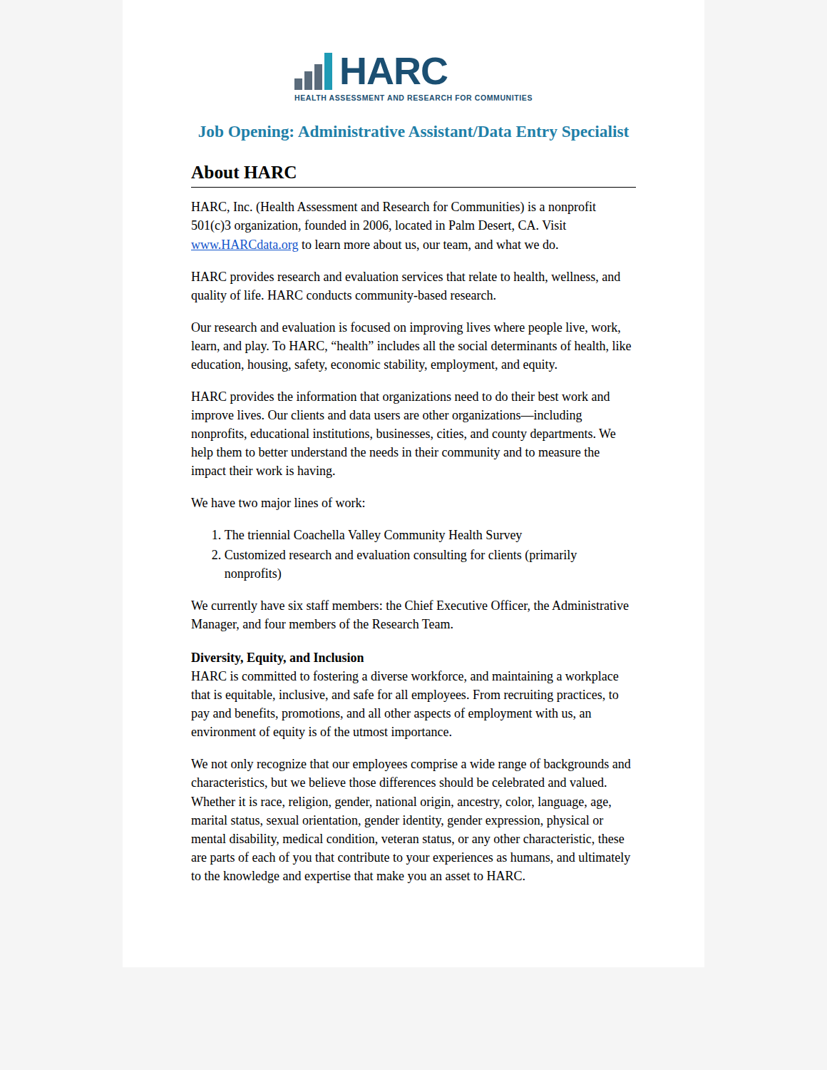HARC
HEALTH ASSESSMENT AND RESEARCH FOR COMMUNITIES
Job Opening: Administrative Assistant/Data Entry Specialist
About HARC
HARC, Inc. (Health Assessment and Research for Communities) is a nonprofit 501(c)3 organization, founded in 2006, located in Palm Desert, CA. Visit www.HARCdata.org to learn more about us, our team, and what we do.
HARC provides research and evaluation services that relate to health, wellness, and quality of life. HARC conducts community-based research.
Our research and evaluation is focused on improving lives where people live, work, learn, and play. To HARC, “health” includes all the social determinants of health, like education, housing, safety, economic stability, employment, and equity.
HARC provides the information that organizations need to do their best work and improve lives. Our clients and data users are other organizations—including nonprofits, educational institutions, businesses, cities, and county departments. We help them to better understand the needs in their community and to measure the impact their work is having.
We have two major lines of work:
The triennial Coachella Valley Community Health Survey
Customized research and evaluation consulting for clients (primarily nonprofits)
We currently have six staff members: the Chief Executive Officer, the Administrative Manager, and four members of the Research Team.
Diversity, Equity, and Inclusion
HARC is committed to fostering a diverse workforce, and maintaining a workplace that is equitable, inclusive, and safe for all employees. From recruiting practices, to pay and benefits, promotions, and all other aspects of employment with us, an environment of equity is of the utmost importance.
We not only recognize that our employees comprise a wide range of backgrounds and characteristics, but we believe those differences should be celebrated and valued. Whether it is race, religion, gender, national origin, ancestry, color, language, age, marital status, sexual orientation, gender identity, gender expression, physical or mental disability, medical condition, veteran status, or any other characteristic, these are parts of each of you that contribute to your experiences as humans, and ultimately to the knowledge and expertise that make you an asset to HARC.